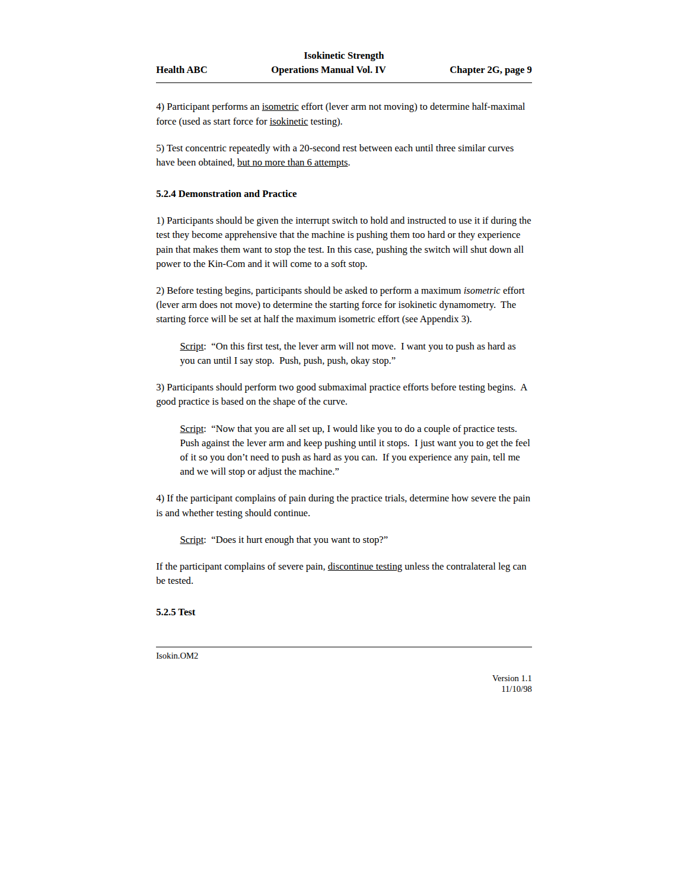Isokinetic Strength
Health ABC Operations Manual Vol. IV Chapter 2G, page 9
4) Participant performs an isometric effort (lever arm not moving) to determine half-maximal force (used as start force for isokinetic testing).
5) Test concentric repeatedly with a 20-second rest between each until three similar curves have been obtained, but no more than 6 attempts.
5.2.4 Demonstration and Practice
1) Participants should be given the interrupt switch to hold and instructed to use it if during the test they become apprehensive that the machine is pushing them too hard or they experience pain that makes them want to stop the test. In this case, pushing the switch will shut down all power to the Kin-Com and it will come to a soft stop.
2) Before testing begins, participants should be asked to perform a maximum isometric effort (lever arm does not move) to determine the starting force for isokinetic dynamometry. The starting force will be set at half the maximum isometric effort (see Appendix 3).
Script: “On this first test, the lever arm will not move. I want you to push as hard as you can until I say stop. Push, push, push, okay stop.”
3) Participants should perform two good submaximal practice efforts before testing begins. A good practice is based on the shape of the curve.
Script: “Now that you are all set up, I would like you to do a couple of practice tests. Push against the lever arm and keep pushing until it stops. I just want you to get the feel of it so you don’t need to push as hard as you can. If you experience any pain, tell me and we will stop or adjust the machine.”
4) If the participant complains of pain during the practice trials, determine how severe the pain is and whether testing should continue.
Script: “Does it hurt enough that you want to stop?”
If the participant complains of severe pain, discontinue testing unless the contralateral leg can be tested.
5.2.5 Test
Isokin.OM2
Version 1.1
11/10/98